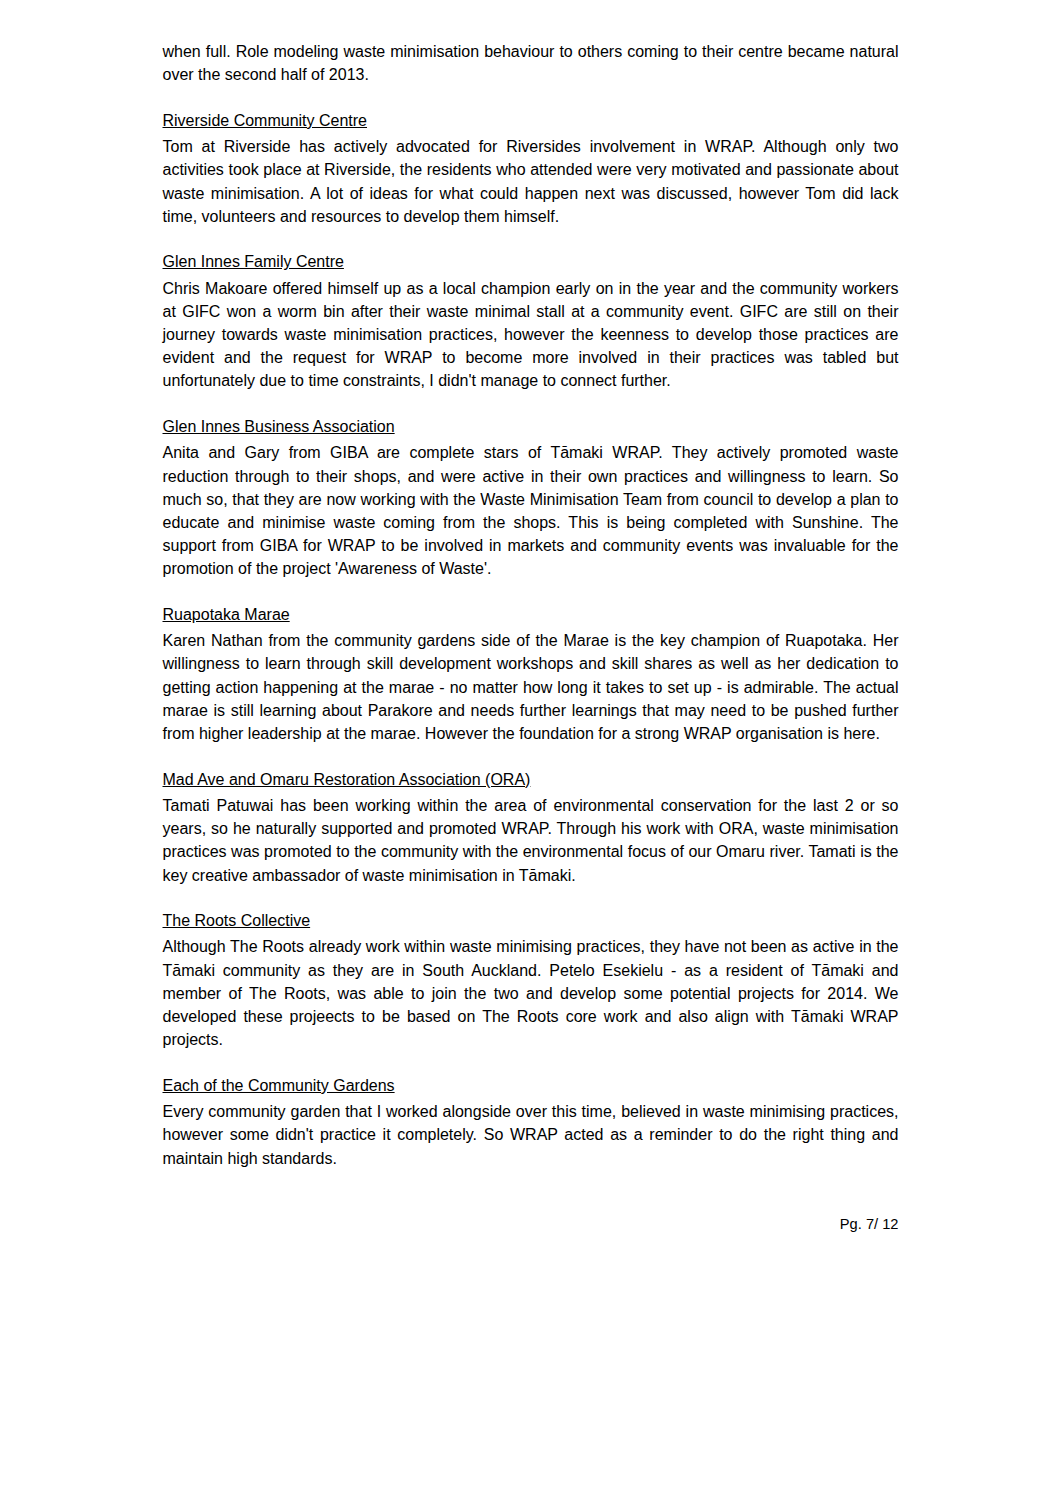when full. Role modeling waste minimisation behaviour to others coming to their centre became natural over the second half of 2013.
Riverside Community Centre
Tom at Riverside has actively advocated for Riversides involvement in WRAP. Although only two activities took place at Riverside, the residents who attended were very motivated and passionate about waste minimisation. A lot of ideas for what could happen next was discussed, however Tom did lack time, volunteers and resources to develop them himself.
Glen Innes Family Centre
Chris Makoare offered himself up as a local champion early on in the year and the community workers at GIFC won a worm bin after their waste minimal stall at a community event. GIFC are still on their journey towards waste minimisation practices, however the keenness to develop those practices are evident and the request for WRAP to become more involved in their practices was tabled but unfortunately due to time constraints, I didn't manage to connect further.
Glen Innes Business Association
Anita and Gary from GIBA are complete stars of Tāmaki WRAP. They actively promoted waste reduction through to their shops, and were active in their own practices and willingness to learn. So much so, that they are now working with the Waste Minimisation Team from council to develop a plan to educate and minimise waste coming from the shops. This is being completed with Sunshine. The support from GIBA for WRAP to be involved in markets and community events was invaluable for the promotion of the project 'Awareness of Waste'.
Ruapotaka Marae
Karen Nathan from the community gardens side of the Marae is the key champion of Ruapotaka. Her willingness to learn through skill development workshops and skill shares as well as her dedication to getting action happening at the marae - no matter how long it takes to set up - is admirable. The actual marae is still learning about Parakore and needs further learnings that may need to be pushed further from higher leadership at the marae. However the foundation for a strong WRAP organisation is here.
Mad Ave and Omaru Restoration Association (ORA)
Tamati Patuwai has been working within the area of environmental conservation for the last 2 or so years, so he naturally supported and promoted WRAP. Through his work with ORA, waste minimisation practices was promoted to the community with the environmental focus of our Omaru river. Tamati is the key creative ambassador of waste minimisation in Tāmaki.
The Roots Collective
Although The Roots already work within waste minimising practices, they have not been as active in the Tāmaki community as they are in South Auckland. Petelo Esekielu - as a resident of Tāmaki and member of The Roots, was able to join the two and develop some potential projects for 2014. We developed these projeects to be based on The Roots core work and also align with Tāmaki WRAP projects.
Each of the Community Gardens
Every community garden that I worked alongside over this time, believed in waste minimising practices, however some didn't practice it completely. So WRAP acted as a reminder to do the right thing and maintain high standards.
Pg. 7/ 12